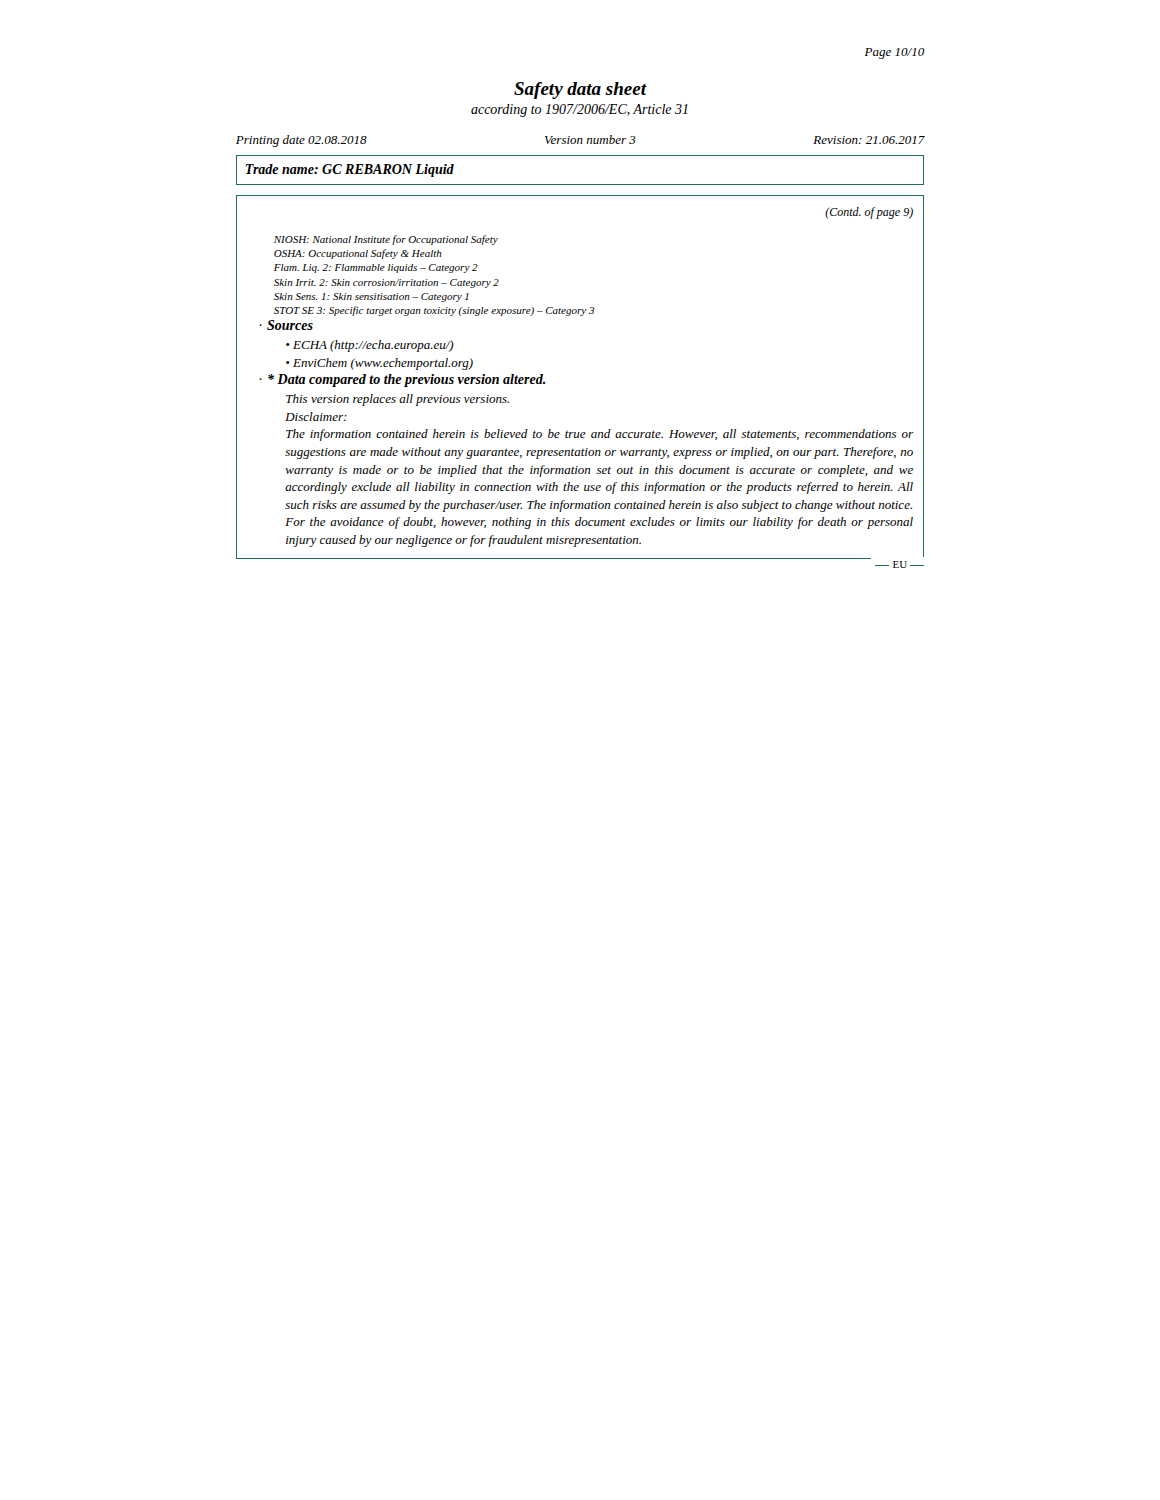Page 10/10
Safety data sheet
according to 1907/2006/EC, Article 31
Printing date 02.08.2018 Version number 3 Revision: 21.06.2017
Trade name: GC REBARON Liquid
(Contd. of page 9)
NIOSH: National Institute for Occupational Safety
OSHA: Occupational Safety & Health
Flam. Liq. 2: Flammable liquids – Category 2
Skin Irrit. 2: Skin corrosion/irritation – Category 2
Skin Sens. 1: Skin sensitisation – Category 1
STOT SE 3: Specific target organ toxicity (single exposure) – Category 3
·Sources
• ECHA (http://echa.europa.eu/)
• EnviChem (www.echemportal.org)
·* Data compared to the previous version altered.
This version replaces all previous versions.
Disclaimer:
The information contained herein is believed to be true and accurate. However, all statements, recommendations or suggestions are made without any guarantee, representation or warranty, express or implied, on our part. Therefore, no warranty is made or to be implied that the information set out in this document is accurate or complete, and we accordingly exclude all liability in connection with the use of this information or the products referred to herein. All such risks are assumed by the purchaser/user. The information contained herein is also subject to change without notice. For the avoidance of doubt, however, nothing in this document excludes or limits our liability for death or personal injury caused by our negligence or for fraudulent misrepresentation.
EU